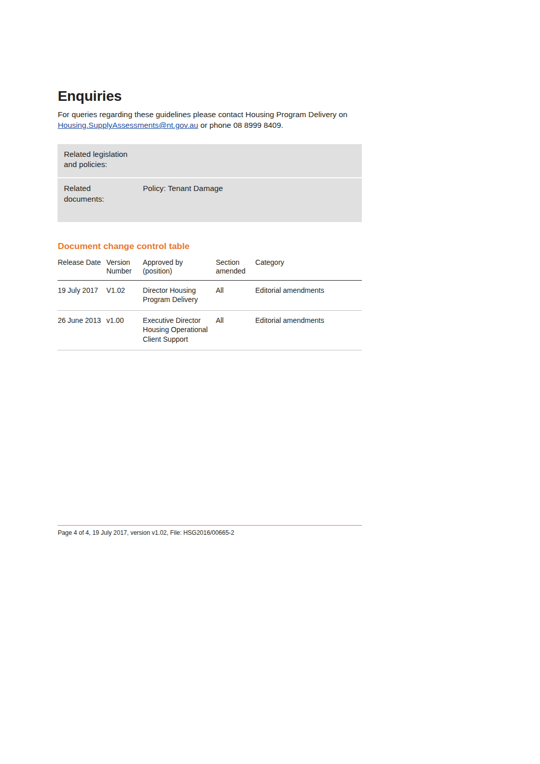Enquiries
For queries regarding these guidelines please contact Housing Program Delivery on Housing.SupplyAssessments@nt.gov.au or phone 08 8999 8409.
| Related legislation and policies: | |
| Related documents: | Policy: Tenant Damage |
Document change control table
| Release Date | Version Number | Approved by (position) | Section amended | Category |
| --- | --- | --- | --- | --- |
| 19 July 2017 | V1.02 | Director Housing Program Delivery | All | Editorial amendments |
| 26 June 2013 | v1.00 | Executive Director Housing Operational Client Support | All | Editorial amendments |
Page 4 of 4, 19 July 2017, version v1.02, File: HSG2016/00665-2